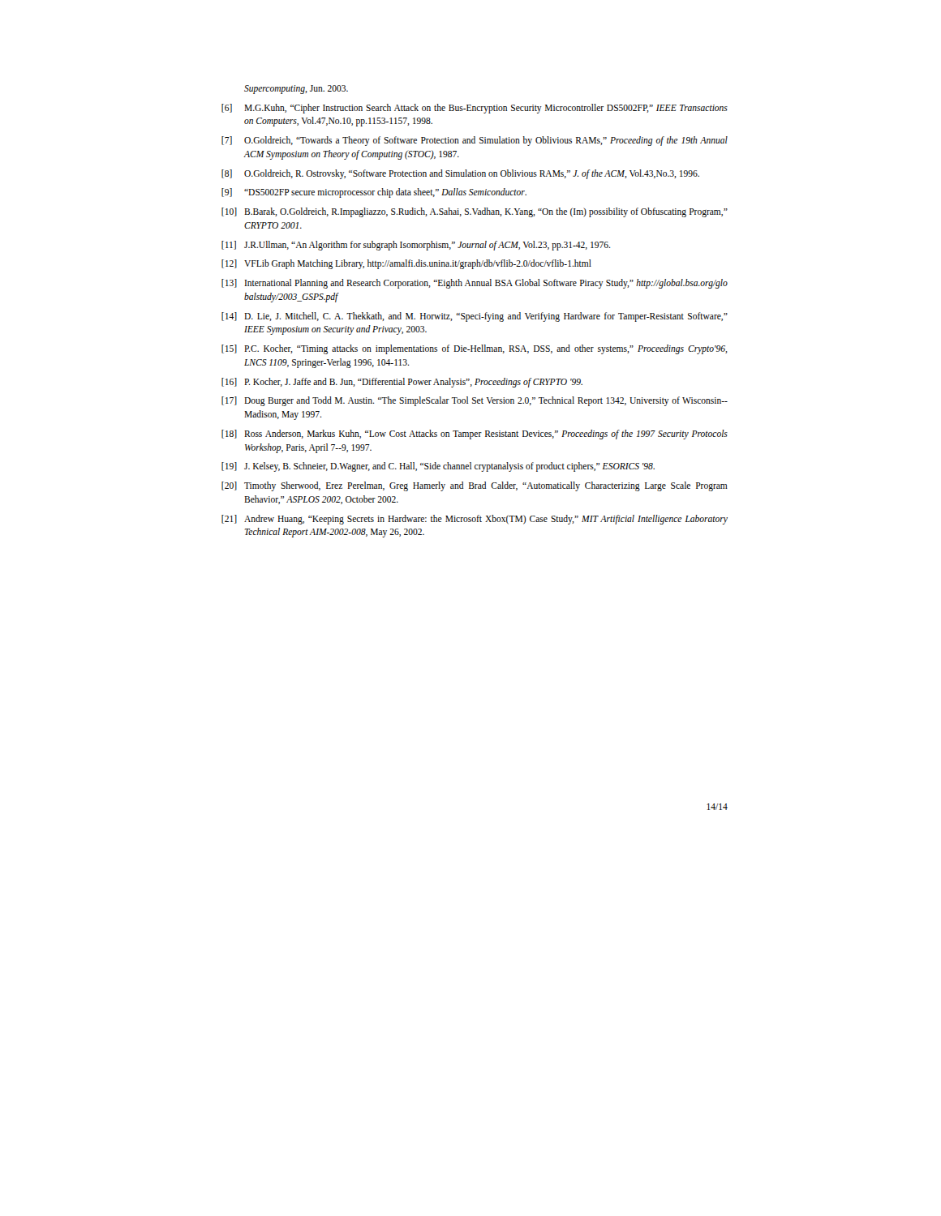Supercomputing, Jun. 2003.
[6] M.G.Kuhn, “Cipher Instruction Search Attack on the Bus-Encryption Security Microcontroller DS5002FP,” IEEE Transactions on Computers, Vol.47,No.10, pp.1153-1157, 1998.
[7] O.Goldreich, “Towards a Theory of Software Protection and Simulation by Oblivious RAMs,” Proceeding of the 19th Annual ACM Symposium on Theory of Computing (STOC), 1987.
[8] O.Goldreich, R. Ostrovsky, “Software Protection and Simulation on Oblivious RAMs,” J. of the ACM, Vol.43,No.3, 1996.
[9]“DS5002FP secure microprocessor chip data sheet,” Dallas Semiconductor.
[10] B.Barak, O.Goldreich, R.Impagliazzo, S.Rudich, A.Sahai, S.Vadhan, K.Yang, “On the (Im) possibility of Obfuscating Program,” CRYPTO 2001.
[11] J.R.Ullman, “An Algorithm for subgraph Isomorphism,” Journal of ACM, Vol.23, pp.31-42, 1976.
[12] VFLib Graph Matching Library, http://amalfi.dis.unina.it/graph/db/vflib-2.0/doc/vflib-1.html
[13] International Planning and Research Corporation, “Eighth Annual BSA Global Software Piracy Study,” http://global.bsa.org/globalstudy/2003_GSPS.pdf
[14] D. Lie, J. Mitchell, C. A. Thekkath, and M. Horwitz, “Speci-fying and Verifying Hardware for Tamper-Resistant Software,” IEEE Symposium on Security and Privacy, 2003.
[15] P.C. Kocher, “Timing attacks on implementations of Die-Hellman, RSA, DSS, and other systems,” Proceedings Crypto'96, LNCS 1109, Springer-Verlag 1996, 104-113.
[16] P. Kocher, J. Jaffe and B. Jun, “Differential Power Analysis”, Proceedings of CRYPTO '99.
[17] Doug Burger and Todd M. Austin. “The SimpleScalar Tool Set Version 2.0,” Technical Report 1342, University of Wisconsin--Madison, May 1997.
[18] Ross Anderson, Markus Kuhn, “Low Cost Attacks on Tamper Resistant Devices,” Proceedings of the 1997 Security Protocols Workshop, Paris, April 7--9, 1997.
[19] J. Kelsey, B. Schneier, D.Wagner, and C. Hall, “Side channel cryptanalysis of product ciphers,” ESORICS '98.
[20] Timothy Sherwood, Erez Perelman, Greg Hamerly and Brad Calder, “Automatically Characterizing Large Scale Program Behavior,” ASPLOS 2002, October 2002.
[21] Andrew Huang, “Keeping Secrets in Hardware: the Microsoft Xbox(TM) Case Study,” MIT Artificial Intelligence Laboratory Technical Report AIM-2002-008, May 26, 2002.
14/14